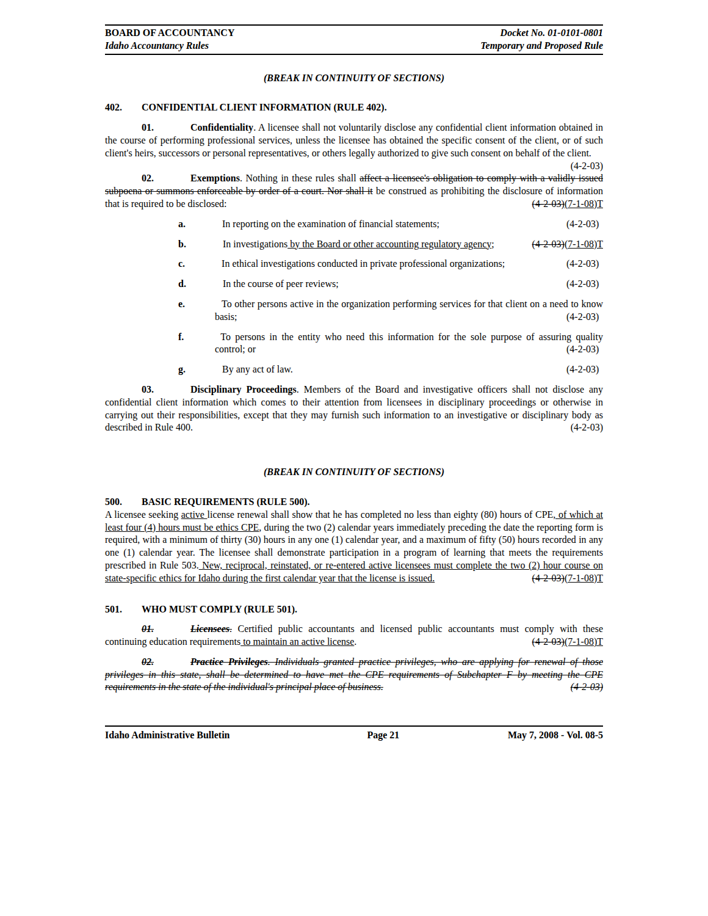| BOARD OF ACCOUNTANCY Idaho Accountancy Rules | Docket No. 01-0101-0801 Temporary and Proposed Rule |
(BREAK IN CONTINUITY OF SECTIONS)
402. CONFIDENTIAL CLIENT INFORMATION (RULE 402).
01. Confidentiality. A licensee shall not voluntarily disclose any confidential client information obtained in the course of performing professional services, unless the licensee has obtained the specific consent of the client, or of such client's heirs, successors or personal representatives, or others legally authorized to give such consent on behalf of the client.(4-2-03)
02. Exemptions. Nothing in these rules shall affect a licensee's obligation to comply with a validly issued subpoena or summons enforceable by order of a court. Nor shall it be construed as prohibiting the disclosure of information that is required to be disclosed:(4-2-03)(7-1-08)T
a. In reporting on the examination of financial statements;(4-2-03)
b. In investigations by the Board or other accounting regulatory agency;(4-2-03)(7-1-08)T
c. In ethical investigations conducted in private professional organizations;(4-2-03)
d. In the course of peer reviews;(4-2-03)
e. To other persons active in the organization performing services for that client on a need to know basis;(4-2-03)
f. To persons in the entity who need this information for the sole purpose of assuring quality control; or(4-2-03)
g. By any act of law.(4-2-03)
03. Disciplinary Proceedings. Members of the Board and investigative officers shall not disclose any confidential client information which comes to their attention from licensees in disciplinary proceedings or otherwise in carrying out their responsibilities, except that they may furnish such information to an investigative or disciplinary body as described in Rule 400.(4-2-03)
(BREAK IN CONTINUITY OF SECTIONS)
500. BASIC REQUIREMENTS (RULE 500).
A licensee seeking active license renewal shall show that he has completed no less than eighty (80) hours of CPE, of which at least four (4) hours must be ethics CPE, during the two (2) calendar years immediately preceding the date the reporting form is required, with a minimum of thirty (30) hours in any one (1) calendar year, and a maximum of fifty (50) hours recorded in any one (1) calendar year. The licensee shall demonstrate participation in a program of learning that meets the requirements prescribed in Rule 503. New, reciprocal, reinstated, or re-entered active licensees must complete the two (2) hour course on state-specific ethics for Idaho during the first calendar year that the license is issued.(4-2-03)(7-1-08)T
501. WHO MUST COMPLY (RULE 501).
01. Licensees. Certified public accountants and licensed public accountants must comply with these continuing education requirements to maintain an active license.(4-2-03)(7-1-08)T
02. Practice Privileges. Individuals granted practice privileges, who are applying for renewal of those privileges in this state, shall be determined to have met the CPE requirements of Subchapter F by meeting the CPE requirements in the state of the individual's principal place of business.(4-2-03)
| Idaho Administrative Bulletin | Page 21 | May 7, 2008 - Vol. 08-5 |